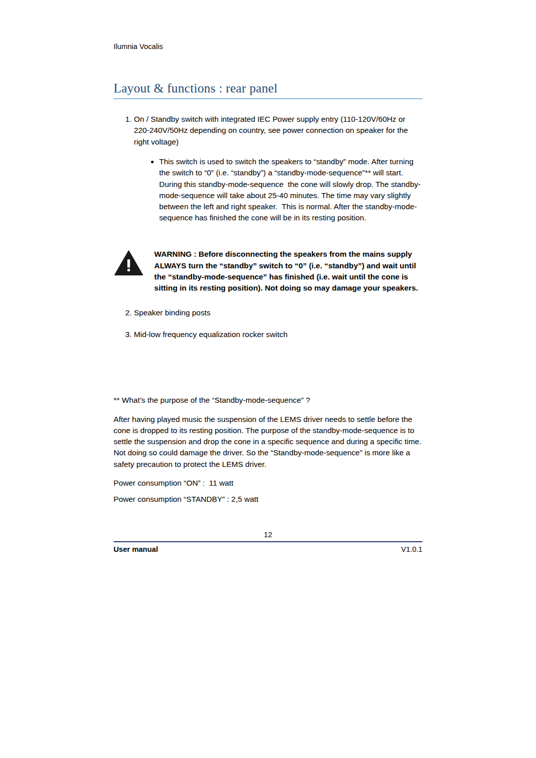Ilumnia Vocalis
Layout & functions : rear panel
On / Standby switch with integrated IEC Power supply entry (110-120V/60Hz or 220-240V/50Hz depending on country, see power connection on speaker for the right voltage)
This switch is used to switch the speakers to “standby” mode. After turning the switch to “0” (i.e. “standby”) a “standby-mode-sequence”** will start. During this standby-mode-sequence the cone will slowly drop. The standby-mode-sequence will take about 25-40 minutes. The time may vary slightly between the left and right speaker. This is normal. After the standby-mode-sequence has finished the cone will be in its resting position.
WARNING : Before disconnecting the speakers from the mains supply ALWAYS turn the “standby” switch to “0” (i.e. “standby”) and wait until the “standby-mode-sequence” has finished (i.e. wait until the cone is sitting in its resting position). Not doing so may damage your speakers.
Speaker binding posts
Mid-low frequency equalization rocker switch
** What’s the purpose of the “Standby-mode-sequence” ?
After having played music the suspension of the LEMS driver needs to settle before the cone is dropped to its resting position. The purpose of the standby-mode-sequence is to settle the suspension and drop the cone in a specific sequence and during a specific time. Not doing so could damage the driver. So the “Standby-mode-sequence” is more like a safety precaution to protect the LEMS driver.
Power consumption “ON” : 11 watt
Power consumption “STANDBY” : 2,5 watt
12
User manual
V1.0.1